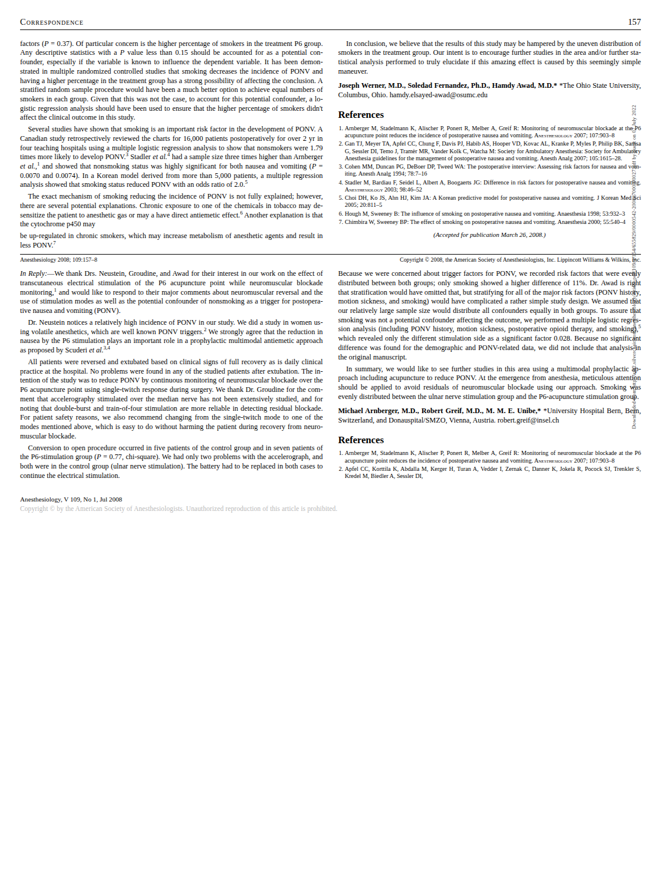Downloaded from http://asa2.silverchair.com/anesthesiology/article-pdf/109/1/154/655829/0000542-200807000-00027.pdf by guest on 07 July 2022
Correspondence 157
factors (P = 0.37). Of particular concern is the higher percentage of smokers in the treatment P6 group. Any descriptive statistics with a P value less than 0.15 should be accounted for as a potential confounder, especially if the variable is known to influence the dependent variable. It has been demonstrated in multiple randomized controlled studies that smoking decreases the incidence of PONV and having a higher percentage in the treatment group has a strong possibility of affecting the conclusion. A stratified random sample procedure would have been a much better option to achieve equal numbers of smokers in each group. Given that this was not the case, to account for this potential confounder, a logistic regression analysis should have been used to ensure that the higher percentage of smokers didn't affect the clinical outcome in this study.
Several studies have shown that smoking is an important risk factor in the development of PONV. A Canadian study retrospectively reviewed the charts for 16,000 patients postoperatively for over 2 yr in four teaching hospitals using a multiple logistic regression analysis to show that nonsmokers were 1.79 times more likely to develop PONV.3 Stadler et al.4 had a sample size three times higher than Arnberger et al.,1 and showed that nonsmoking status was highly significant for both nausea and vomiting (P = 0.0070 and 0.0074). In a Korean model derived from more than 5,000 patients, a multiple regression analysis showed that smoking status reduced PONV with an odds ratio of 2.0.5
The exact mechanism of smoking reducing the incidence of PONV is not fully explained; however, there are several potential explanations. Chronic exposure to one of the chemicals in tobacco may desensitize the patient to anesthetic gas or may a have direct antiemetic effect.6 Another explanation is that the cytochrome p450 may
be up-regulated in chronic smokers, which may increase metabolism of anesthetic agents and result in less PONV.7
In conclusion, we believe that the results of this study may be hampered by the uneven distribution of smokers in the treatment group. Our intent is to encourage further studies in the area and/or further statistical analysis performed to truly elucidate if this amazing effect is caused by this seemingly simple maneuver.
Joseph Werner, M.D., Soledad Fernandez, Ph.D., Hamdy Awad, M.D.* *The Ohio State University, Columbus, Ohio. hamdy.elsayed-awad@osumc.edu
References
Arnberger M, Stadelmann K, Alischer P, Ponert R, Melber A, Greif R: Monitoring of neuromuscular blockade at the P6 acupuncture point reduces the incidence of postoperative nausea and vomiting. Anesthesiology 2007; 107:903–8
Gan TJ, Meyer TA, Apfel CC, Chung F, Davis PJ, Habib AS, Hooper VD, Kovac AL, Kranke P, Myles P, Philip BK, Samsa G, Sessler DI, Temo J, Tramèr MR, Vander Kolk C, Watcha M: Society for Ambulatory Anesthesia: Society for Ambulatory Anesthesia guidelines for the management of postoperative nausea and vomiting. Anesth Analg 2007; 105:1615–28.
Cohen MM, Duncan PG, DeBoer DP, Tweed WA: The postoperative interview: Assessing risk factors for nausea and vomiting. Anesth Analg 1994; 78:7–16
Stadler M, Bardiau F, Seidel L, Albert A, Boogaerts JG: Difference in risk factors for postoperative nausea and vomiting. Anesthesiology 2003; 98:46–52
Choi DH, Ko JS, Ahn HJ, Kim JA: A Korean predictive model for postoperative nausea and vomiting. J Korean Med Sci 2005; 20:811–5
Hough M, Sweeney B: The influence of smoking on postoperative nausea and vomiting. Anaesthesia 1998; 53:932–3
Chimbira W, Sweeney BP: The effect of smoking on postoperative nausea and vomiting. Anaesthesia 2000; 55:540–4
(Accepted for publication March 26, 2008.)
Anesthesiology 2008; 109:157–8 Copyright © 2008, the American Society of Anesthesiologists, Inc. Lippincott Williams & Wilkins, Inc.
In Reply:—We thank Drs. Neustein, Groudine, and Awad for their interest in our work on the effect of transcutaneous electrical stimulation of the P6 acupuncture point while neuromuscular blockade monitoring,1 and would like to respond to their major comments about neuromuscular reversal and the use of stimulation modes as well as the potential confounder of nonsmoking as a trigger for postoperative nausea and vomiting (PONV).
Dr. Neustein notices a relatively high incidence of PONV in our study. We did a study in women using volatile anesthetics, which are well known PONV triggers.2 We strongly agree that the reduction in nausea by the P6 stimulation plays an important role in a prophylactic multimodal antiemetic approach as proposed by Scuderi et al.3,4
All patients were reversed and extubated based on clinical signs of full recovery as is daily clinical practice at the hospital. No problems were found in any of the studied patients after extubation. The intention of the study was to reduce PONV by continuous monitoring of neuromuscular blockade over the P6 acupuncture point using single-twitch response during surgery. We thank Dr. Groudine for the comment that accelerography stimulated over the median nerve has not been extensively studied, and for noting that double-burst and train-of-four stimulation are more reliable in detecting residual blockade. For patient safety reasons, we also recommend changing from the single-twitch mode to one of the modes mentioned above, which is easy to do without harming the patient during recovery from neuromuscular blockade.
Conversion to open procedure occurred in five patients of the control group and in seven patients of the P6-stimulation group (P = 0.77, chi-square). We had only two problems with the accelerograph, and both were in the control group (ulnar nerve stimulation). The battery had to be replaced in both cases to continue the electrical stimulation.
Because we were concerned about trigger factors for PONV, we recorded risk factors that were evenly distributed between both groups; only smoking showed a higher difference of 11%. Dr. Awad is right that stratification would have omitted that, but stratifying for all of the major risk factors (PONV history, motion sickness, and smoking) would have complicated a rather simple study design. We assumed that our relatively large sample size would distribute all confounders equally in both groups. To assure that smoking was not a potential confounder affecting the outcome, we performed a multiple logistic regression analysis (including PONV history, motion sickness, postoperative opioid therapy, and smoking),5 which revealed only the different stimulation side as a significant factor 0.028. Because no significant difference was found for the demographic and PONV-related data, we did not include that analysis in the original manuscript.
In summary, we would like to see further studies in this area using a multimodal prophylactic approach including acupuncture to reduce PONV. At the emergence from anesthesia, meticulous attention should be applied to avoid residuals of neuromuscular blockade using our approach. Smoking was evenly distributed between the ulnar nerve stimulation group and the P6-acupuncture stimulation group.
Michael Arnberger, M.D., Robert Greif, M.D., M. M. E. Unibe,* *University Hospital Bern, Bern, Switzerland, and Donauspital/SMZO, Vienna, Austria. robert.greif@insel.ch
References
Arnberger M, Stadelmann K, Alischer P, Ponert R, Melber A, Greif R: Monitoring of neuromuscular blockade at the P6 acupuncture point reduces the incidence of postoperative nausea and vomiting. Anesthesiology 2007; 107:903–8
Apfel CC, Korttila K, Abdalla M, Kerger H, Turan A, Vedder I, Zernak C, Danner K, Jokela R, Pocock SJ, Trenkler S, Kredel M, Biedler A, Sessler DI,
Anesthesiology, V 109, No 1, Jul 2008
Copyright © by the American Society of Anesthesiologists. Unauthorized reproduction of this article is prohibited.